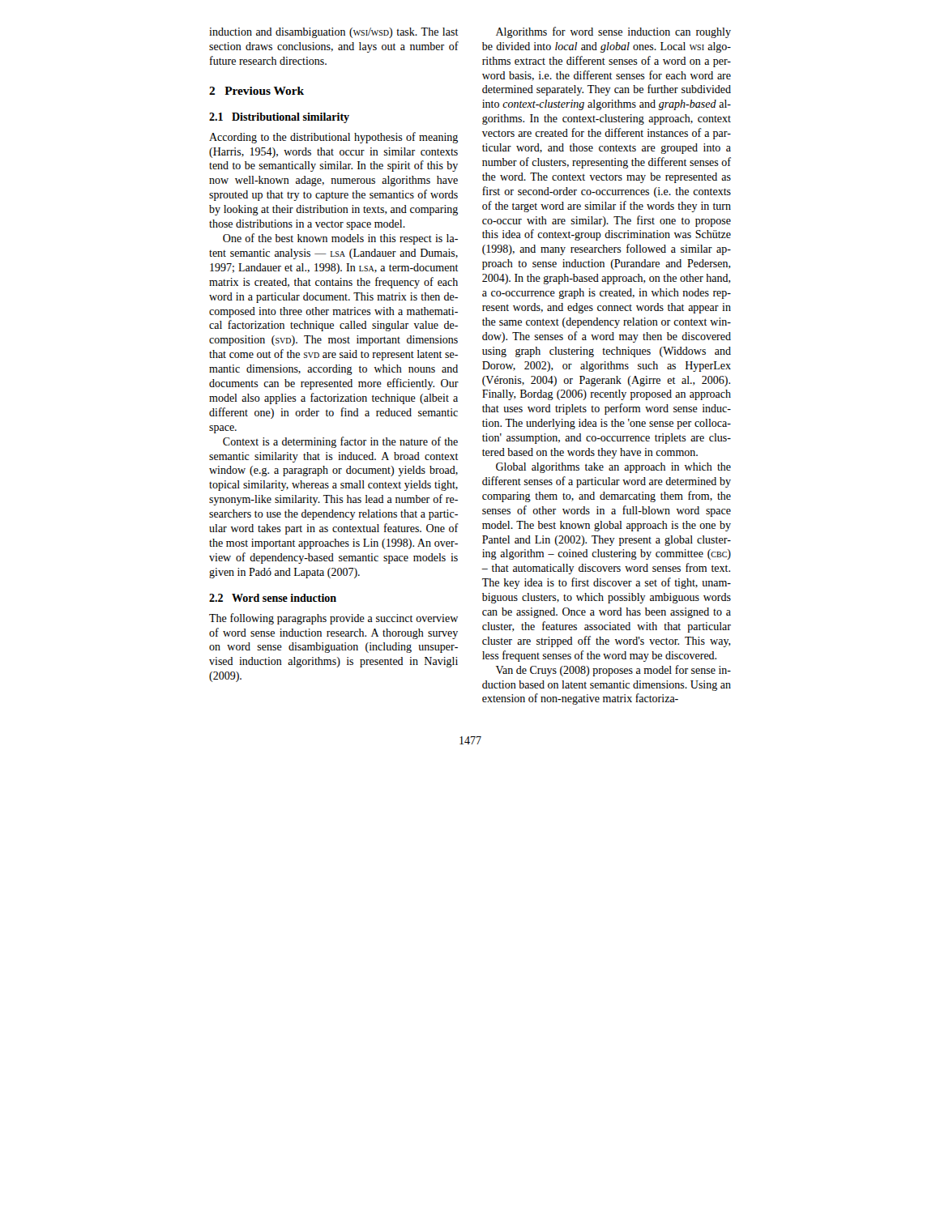induction and disambiguation (wsi/wsd) task. The last section draws conclusions, and lays out a number of future research directions.
2 Previous Work
2.1 Distributional similarity
According to the distributional hypothesis of meaning (Harris, 1954), words that occur in similar contexts tend to be semantically similar. In the spirit of this by now well-known adage, numerous algorithms have sprouted up that try to capture the semantics of words by looking at their distribution in texts, and comparing those distributions in a vector space model.
One of the best known models in this respect is latent semantic analysis — lsa (Landauer and Dumais, 1997; Landauer et al., 1998). In lsa, a term-document matrix is created, that contains the frequency of each word in a particular document. This matrix is then decomposed into three other matrices with a mathematical factorization technique called singular value decomposition (svd). The most important dimensions that come out of the svd are said to represent latent semantic dimensions, according to which nouns and documents can be represented more efficiently. Our model also applies a factorization technique (albeit a different one) in order to find a reduced semantic space.
Context is a determining factor in the nature of the semantic similarity that is induced. A broad context window (e.g. a paragraph or document) yields broad, topical similarity, whereas a small context yields tight, synonym-like similarity. This has lead a number of researchers to use the dependency relations that a particular word takes part in as contextual features. One of the most important approaches is Lin (1998). An overview of dependency-based semantic space models is given in Padó and Lapata (2007).
2.2 Word sense induction
The following paragraphs provide a succinct overview of word sense induction research. A thorough survey on word sense disambiguation (including unsupervised induction algorithms) is presented in Navigli (2009).
Algorithms for word sense induction can roughly be divided into local and global ones. Local wsi algorithms extract the different senses of a word on a per-word basis, i.e. the different senses for each word are determined separately. They can be further subdivided into context-clustering algorithms and graph-based algorithms. In the context-clustering approach, context vectors are created for the different instances of a particular word, and those contexts are grouped into a number of clusters, representing the different senses of the word. The context vectors may be represented as first or second-order co-occurrences (i.e. the contexts of the target word are similar if the words they in turn co-occur with are similar). The first one to propose this idea of context-group discrimination was Schütze (1998), and many researchers followed a similar approach to sense induction (Purandare and Pedersen, 2004). In the graph-based approach, on the other hand, a co-occurrence graph is created, in which nodes represent words, and edges connect words that appear in the same context (dependency relation or context window). The senses of a word may then be discovered using graph clustering techniques (Widdows and Dorow, 2002), or algorithms such as HyperLex (Véronis, 2004) or Pagerank (Agirre et al., 2006). Finally, Bordag (2006) recently proposed an approach that uses word triplets to perform word sense induction. The underlying idea is the 'one sense per collocation' assumption, and co-occurrence triplets are clustered based on the words they have in common.
Global algorithms take an approach in which the different senses of a particular word are determined by comparing them to, and demarcating them from, the senses of other words in a full-blown word space model. The best known global approach is the one by Pantel and Lin (2002). They present a global clustering algorithm – coined clustering by committee (cbc) – that automatically discovers word senses from text. The key idea is to first discover a set of tight, unambiguous clusters, to which possibly ambiguous words can be assigned. Once a word has been assigned to a cluster, the features associated with that particular cluster are stripped off the word's vector. This way, less frequent senses of the word may be discovered.
Van de Cruys (2008) proposes a model for sense induction based on latent semantic dimensions. Using an extension of non-negative matrix factoriza-
1477